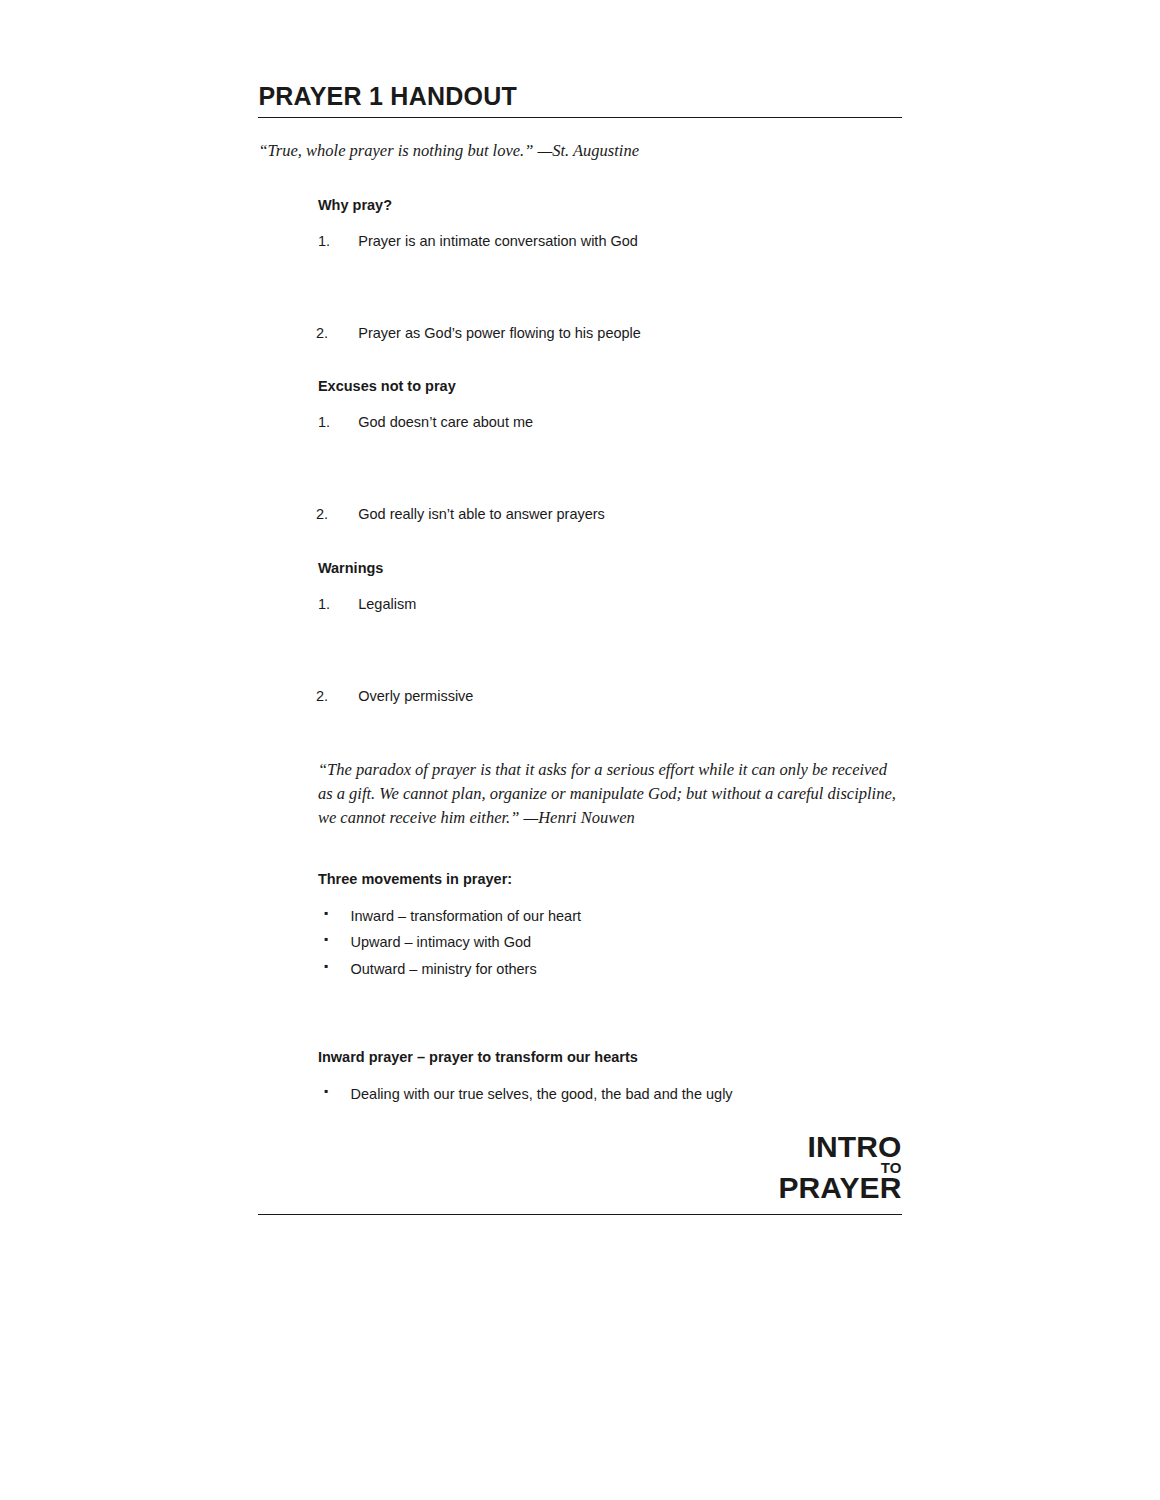Prayer 1 Handout
“True, whole prayer is nothing but love.” —St. Augustine
Why pray?
1. Prayer is an intimate conversation with God
2. Prayer as God’s power flowing to his people
Excuses not to pray
1. God doesn’t care about me
2. God really isn’t able to answer prayers
Warnings
1. Legalism
2. Overly permissive
“The paradox of prayer is that it asks for a serious effort while it can only be received as a gift. We cannot plan, organize or manipulate God; but without a careful discipline, we cannot receive him either.” —Henri Nouwen
Three movements in prayer:
Inward – transformation of our heart
Upward – intimacy with God
Outward – ministry for others
Inward prayer – prayer to transform our hearts
Dealing with our true selves, the good, the bad and the ugly
INTRO TO PRAYER